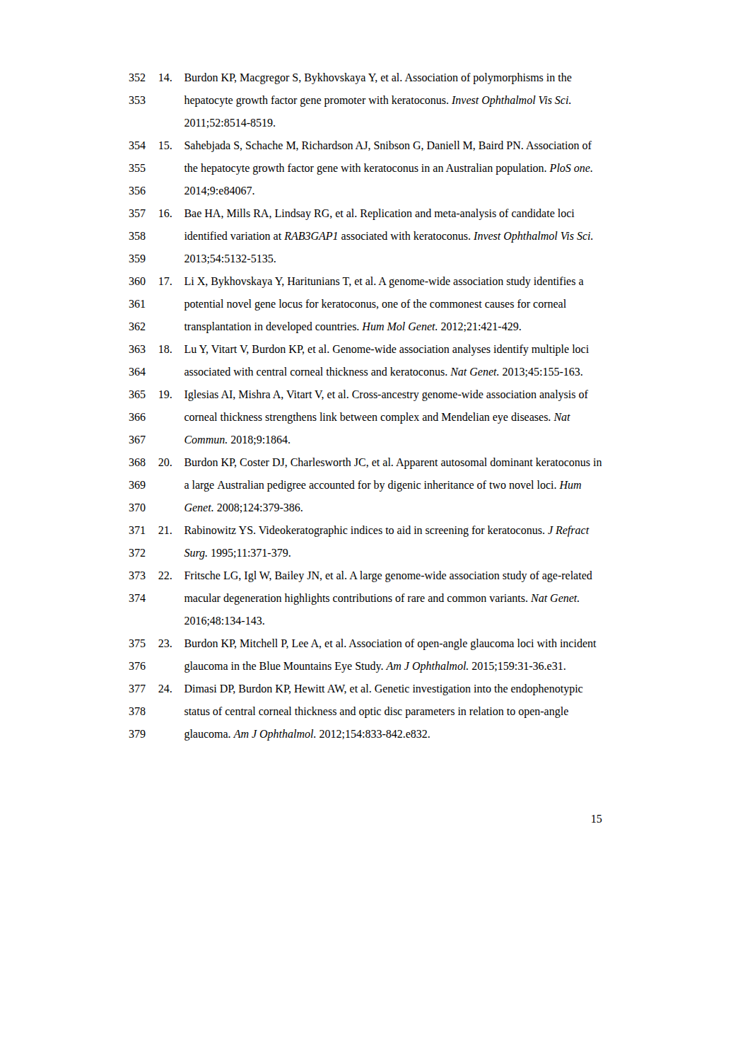352 Burdon KP, Macgregor S, Bykhovskaya Y, et al. Association of polymorphisms in the hepatocyte 353growth factor gene promoter with keratoconus. Invest Ophthalmol Vis Sci. 2011;52:8514-8519.
354 Sahebjada S, Schache M, Richardson AJ, Snibson G, Daniell M, Baird PN. Association of the 355hepatocyte growth factor gene with keratoconus in an Australian population. PloS one. 3562014;9:e84067.
357 Bae HA, Mills RA, Lindsay RG, et al. Replication and meta-analysis of candidate loci identified 358variation at RAB3GAP1 associated with keratoconus. Invest Ophthalmol Vis Sci. 2013;54:5132-3595135.
360 Li X, Bykhovskaya Y, Haritunians T, et al. A genome-wide association study identifies a potential 361novel gene locus for keratoconus, one of the commonest causes for corneal transplantation in 362developed countries. Hum Mol Genet. 2012;21:421-429.
363 Lu Y, Vitart V, Burdon KP, et al. Genome-wide association analyses identify multiple loci 364associated with central corneal thickness and keratoconus. Nat Genet. 2013;45:155-163.
365 Iglesias AI, Mishra A, Vitart V, et al. Cross-ancestry genome-wide association analysis of corneal 366thickness strengthens link between complex and Mendelian eye diseases. Nat Commun. 3672018;9:1864.
368 Burdon KP, Coster DJ, Charlesworth JC, et al. Apparent autosomal dominant keratoconus in a large 369 Australian pedigree accounted for by digenic inheritance of two novel loci. Hum Genet. 3702008;124:379-386.
371 Rabinowitz YS. Videokeratographic indices to aid in screening for keratoconus. J Refract Surg. 3721995;11:371-379.
373 Fritsche LG, Igl W, Bailey JN, et al. A large genome-wide association study of age-related macular 374degeneration highlights contributions of rare and common variants. Nat Genet. 2016;48:134-143.
375 Burdon KP, Mitchell P, Lee A, et al. Association of open-angle glaucoma loci with incident 376glaucoma in the Blue Mountains Eye Study. Am J Ophthalmol. 2015;159:31-36.e31.
377 Dimasi DP, Burdon KP, Hewitt AW, et al. Genetic investigation into the endophenotypic status of 378central corneal thickness and optic disc parameters in relation to open-angle glaucoma. Am J 379 Ophthalmol. 2012;154:833-842.e832.
15